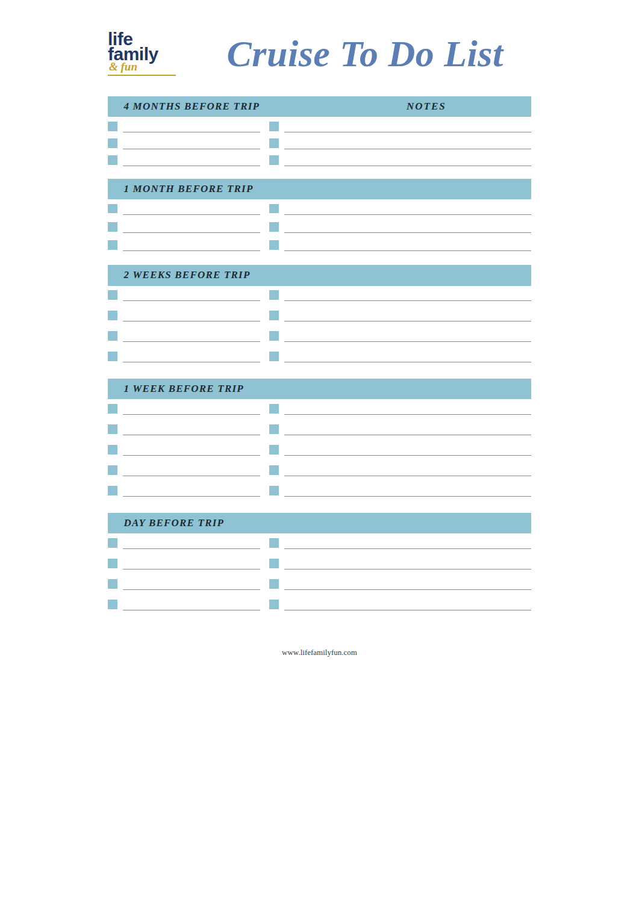life family & fun
Cruise To Do List
4 Months Before Trip
Notes
1 Month Before Trip
2 Weeks Before Trip
1 Week Before Trip
Day Before Trip
www.lifefamilyfun.com